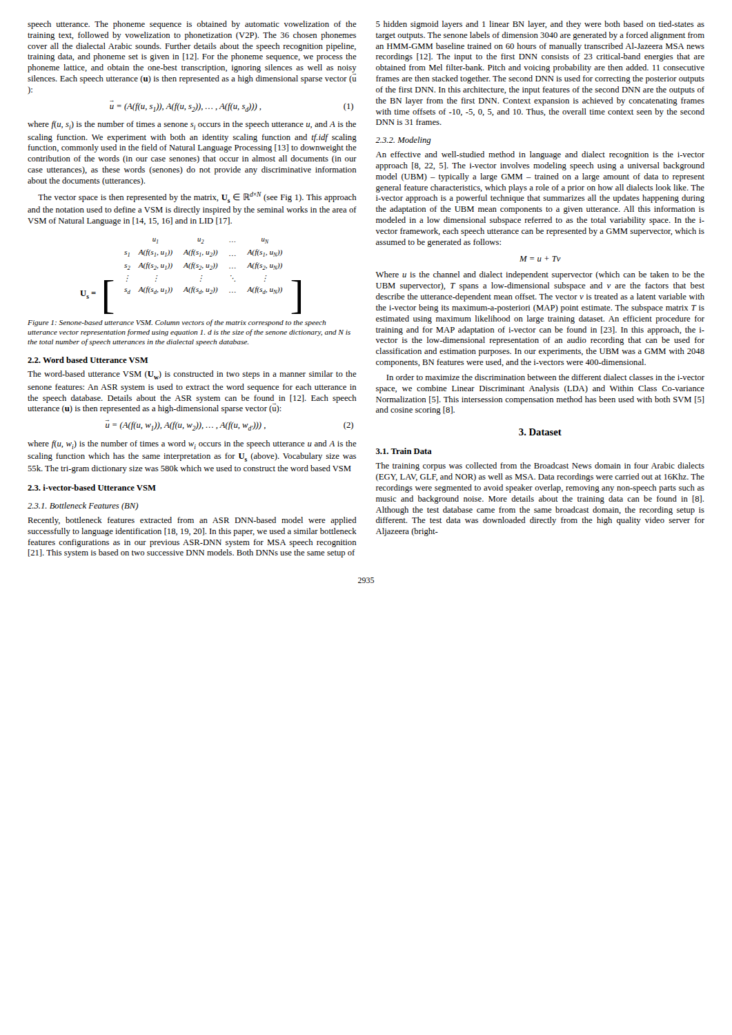speech utterance. The phoneme sequence is obtained by automatic vowelization of the training text, followed by vowelization to phonetization (V2P). The 36 chosen phonemes cover all the dialectal Arabic sounds. Further details about the speech recognition pipeline, training data, and phoneme set is given in [12]. For the phoneme sequence, we process the phoneme lattice, and obtain the one-best transcription, ignoring silences as well as noisy silences. Each speech utterance (u) is then represented as a high dimensional sparse vector (u):
u = (A(f(u, s1)), A(f(u, s2)), … , A(f(u, sd))) , (1)
where f(u, si) is the number of times a senone si occurs in the speech utterance u, and A is the scaling function. We experiment with both an identity scaling function and tf.idf scaling function, commonly used in the field of Natural Language Processing [13] to downweight the contribution of the words (in our case senones) that occur in almost all documents (in our case utterances), as these words (senones) do not provide any discriminative information about the documents (utterances).
The vector space is then represented by the matrix, Us ∈ ℝd×N (see Fig 1). This approach and the notation used to define a VSM is directly inspired by the seminal works in the area of VSM of Natural Language in [14, 15, 16] and in LID [17].
Us = [
| | u 1 | u 2 | … | u N |
| s 1 | A(f(s 1 , u 1 )) | A(f(s 1 , u 2 )) | … | A(f(s 1 , u N )) |
| s 2 | A(f(s 2 , u 1 )) | A(f(s 2 , u 2 )) | … | A(f(s 2 , u N )) |
| ⋮ | ⋮ | ⋮ | ⋱ | ⋮ |
| s d | A(f(s d , u 1 )) | A(f(s d , u 2 )) | … | A(f(s d , u N )) |
]
Figure 1: Senone-based utterance VSM. Column vectors of the matrix correspond to the speech utterance vector representation formed using equation 1. d is the size of the senone dictionary, and N is the total number of speech utterances in the dialectal speech database.
2.2. Word based Utterance VSM
The word-based utterance VSM (Uw) is constructed in two steps in a manner similar to the senone features: An ASR system is used to extract the word sequence for each utterance in the speech database. Details about the ASR system can be found in [12]. Each speech utterance (u) is then represented as a high-dimensional sparse vector (u):
u = (A(f(u, w1)), A(f(u, w2)), … , A(f(u, wd′))) , (2)
where f(u, wi) is the number of times a word wi occurs in the speech utterance u and A is the scaling function which has the same interpretation as for Us (above). Vocabulary size was 55k. The tri-gram dictionary size was 580k which we used to construct the word based VSM
2.3. i-vector-based Utterance VSM
2.3.1. Bottleneck Features (BN)
Recently, bottleneck features extracted from an ASR DNN-based model were applied successfully to language identification [18, 19, 20]. In this paper, we used a similar bottleneck features configurations as in our previous ASR-DNN system for MSA speech recognition [21]. This system is based on two successive DNN models. Both DNNs use the same setup of
5 hidden sigmoid layers and 1 linear BN layer, and they were both based on tied-states as target outputs. The senone labels of dimension 3040 are generated by a forced alignment from an HMM-GMM baseline trained on 60 hours of manually transcribed Al-Jazeera MSA news recordings [12]. The input to the first DNN consists of 23 critical-band energies that are obtained from Mel filter-bank. Pitch and voicing probability are then added. 11 consecutive frames are then stacked together. The second DNN is used for correcting the posterior outputs of the first DNN. In this architecture, the input features of the second DNN are the outputs of the BN layer from the first DNN. Context expansion is achieved by concatenating frames with time offsets of -10, -5, 0, 5, and 10. Thus, the overall time context seen by the second DNN is 31 frames.
2.3.2. Modeling
An effective and well-studied method in language and dialect recognition is the i-vector approach [8, 22, 5]. The i-vector involves modeling speech using a universal background model (UBM) – typically a large GMM – trained on a large amount of data to represent general feature characteristics, which plays a role of a prior on how all dialects look like. The i-vector approach is a powerful technique that summarizes all the updates happening during the adaptation of the UBM mean components to a given utterance. All this information is modeled in a low dimensional subspace referred to as the total variability space. In the i-vector framework, each speech utterance can be represented by a GMM supervector, which is assumed to be generated as follows:
M = u + Tv
Where u is the channel and dialect independent supervector (which can be taken to be the UBM supervector), T spans a low-dimensional subspace and v are the factors that best describe the utterance-dependent mean offset. The vector v is treated as a latent variable with the i-vector being its maximum-a-posteriori (MAP) point estimate. The subspace matrix T is estimated using maximum likelihood on large training dataset. An efficient procedure for training and for MAP adaptation of i-vector can be found in [23]. In this approach, the i-vector is the low-dimensional representation of an audio recording that can be used for classification and estimation purposes. In our experiments, the UBM was a GMM with 2048 components, BN features were used, and the i-vectors were 400-dimensional.
In order to maximize the discrimination between the different dialect classes in the i-vector space, we combine Linear Discriminant Analysis (LDA) and Within Class Co-variance Normalization [5]. This intersession compensation method has been used with both SVM [5] and cosine scoring [8].
3. Dataset
3.1. Train Data
The training corpus was collected from the Broadcast News domain in four Arabic dialects (EGY, LAV, GLF, and NOR) as well as MSA. Data recordings were carried out at 16Khz. The recordings were segmented to avoid speaker overlap, removing any non-speech parts such as music and background noise. More details about the training data can be found in [8]. Although the test database came from the same broadcast domain, the recording setup is different. The test data was downloaded directly from the high quality video server for Aljazeera (bright-
2935